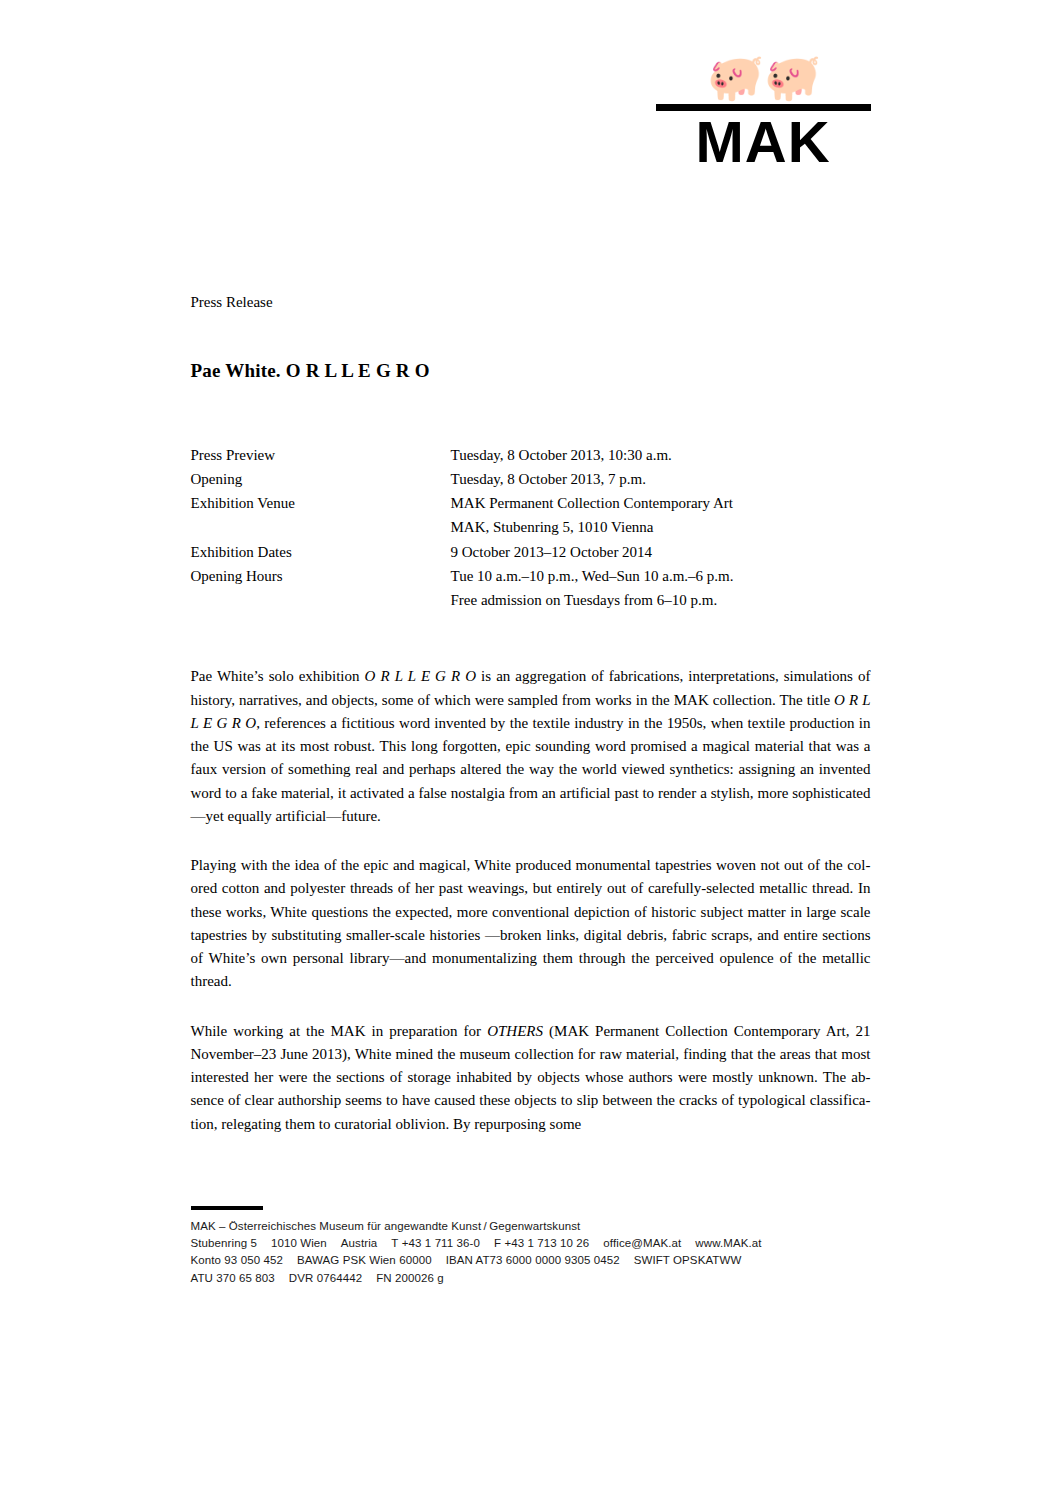🐖 🐖
MAK
Press Release
Pae White. O R L L E G R O
| Press Preview | Tuesday, 8 October 2013, 10:30 a.m. |
| Opening | Tuesday, 8 October 2013, 7 p.m. |
| Exhibition Venue | MAK Permanent Collection Contemporary Art |
| | MAK, Stubenring 5, 1010 Vienna |
| Exhibition Dates | 9 October 2013–12 October 2014 |
| Opening Hours | Tue 10 a.m.–10 p.m., Wed–Sun 10 a.m.–6 p.m. |
| | Free admission on Tuesdays from 6–10 p.m. |
Pae White’s solo exhibition O R L L E G R O is an aggregation of fabrications, interpretations, simulations of history, narratives, and objects, some of which were sampled from works in the MAK collection. The title O R L L E G R O, references a fictitious word invented by the textile industry in the 1950s, when textile production in the US was at its most robust. This long forgotten, epic sounding word promised a magical material that was a faux version of something real and perhaps altered the way the world viewed synthetics: assigning an invented word to a fake material, it activated a false nostalgia from an artificial past to render a stylish, more sophisticated—yet equally artificial—future.
Playing with the idea of the epic and magical, White produced monumental tapestries woven not out of the colored cotton and polyester threads of her past weavings, but entirely out of carefully-selected metallic thread. In these works, White questions the expected, more conventional depiction of historic subject matter in large scale tapestries by substituting smaller-scale histories —broken links, digital debris, fabric scraps, and entire sections of White’s own personal library—and monumentalizing them through the perceived opulence of the metallic thread.
While working at the MAK in preparation for OTHERS (MAK Permanent Collection Contemporary Art, 21 November–23 June 2013), White mined the museum collection for raw material, finding that the areas that most interested her were the sections of storage inhabited by objects whose authors were mostly unknown. The absence of clear authorship seems to have caused these objects to slip between the cracks of typological classification, relegating them to curatorial oblivion. By repurposing some
MAK – Österreichisches Museum für angewandte Kunst / Gegenwartskunst
Stubenring 5 1010 Wien Austria T +43 1 711 36-0 F +43 1 713 10 26 office@MAK.at www.MAK.at
Konto 93 050 452 BAWAG PSK Wien 60000 IBAN AT73 6000 0000 9305 0452 SWIFT OPSKATWW
ATU 370 65 803 DVR 0764442 FN 200026 g